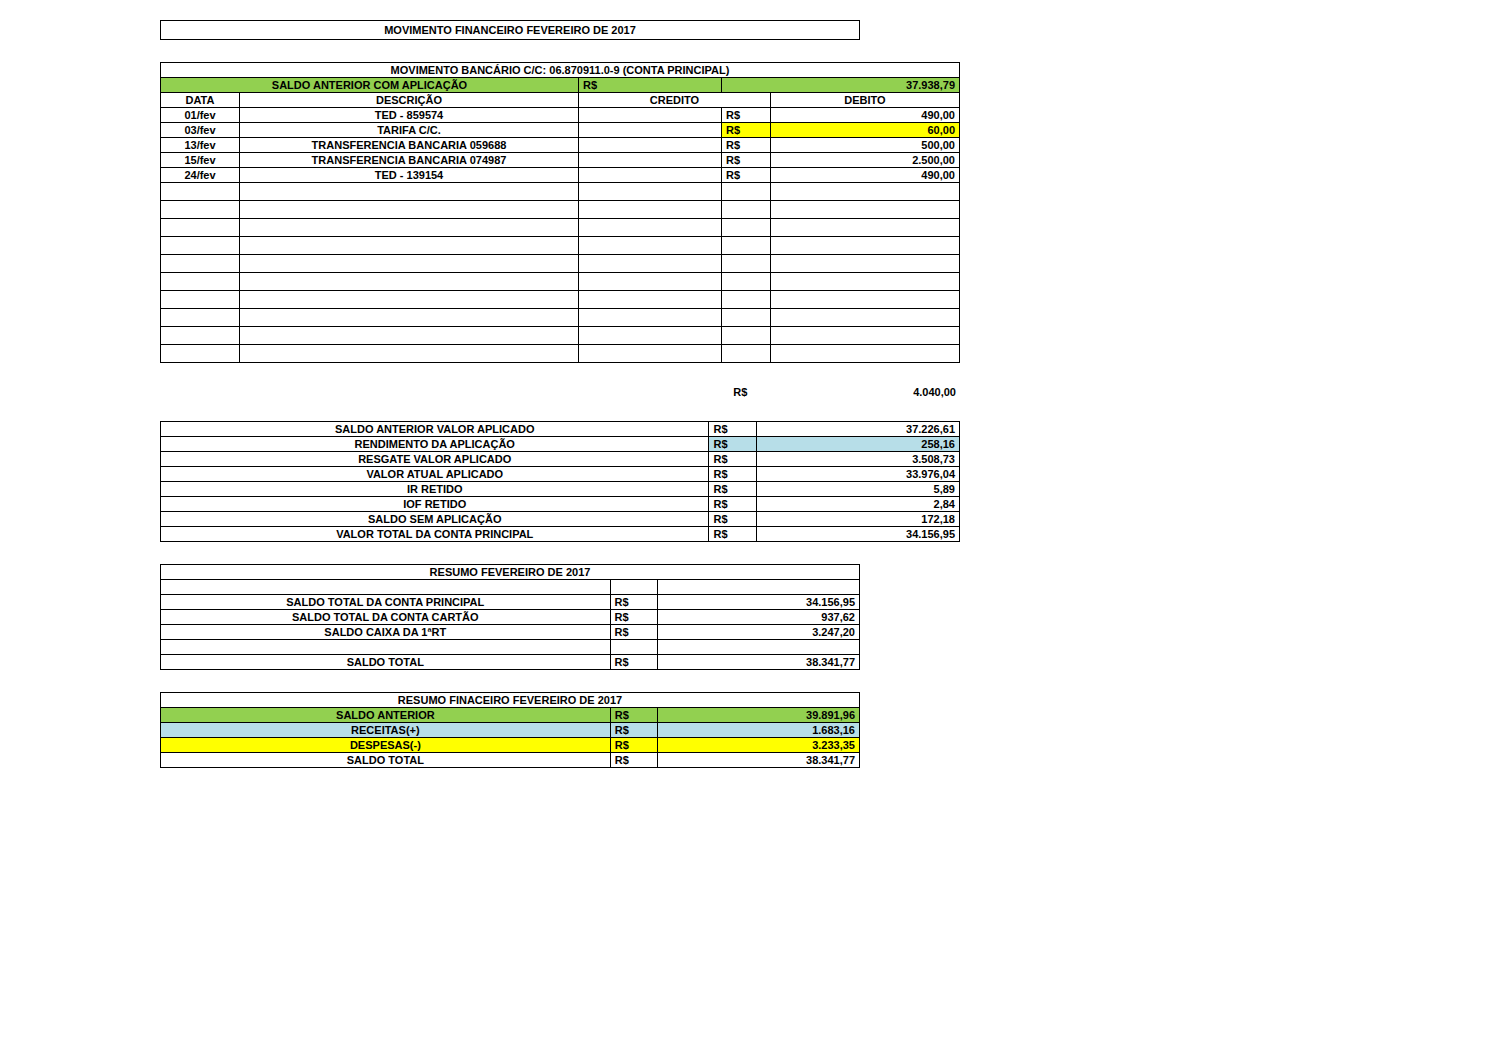| MOVIMENTO FINANCEIRO FEVEREIRO DE 2017 |
| MOVIMENTO BANCÁRIO C/C: 06.870911.0-9 (CONTA PRINCIPAL) |
| SALDO ANTERIOR COM APLICAÇÃO | R$ | 37.938,79 |
| DATA | DESCRIÇÃO | CREDITO | DEBITO |
| 01/fev | TED - 859574 | | R$ | 490,00 |
| 03/fev | TARIFA C/C. | | R$ | 60,00 |
| 13/fev | TRANSFERENCIA BANCARIA 059688 | | R$ | 500,00 |
| 15/fev | TRANSFERENCIA BANCARIA 074987 | | R$ | 2.500,00 |
| 24/fev | TED - 139154 | | R$ | 490,00 |
| | R$ | 4.040,00 |
| SALDO ANTERIOR VALOR APLICADO | R$ | 37.226,61 |
| RENDIMENTO DA APLICAÇÃO | R$ | 258,16 |
| RESGATE VALOR APLICADO | R$ | 3.508,73 |
| VALOR ATUAL APLICADO | R$ | 33.976,04 |
| IR RETIDO | R$ | 5,89 |
| IOF RETIDO | R$ | 2,84 |
| SALDO SEM APLICAÇÃO | R$ | 172,18 |
| VALOR TOTAL DA CONTA PRINCIPAL | R$ | 34.156,95 |
| RESUMO FEVEREIRO DE 2017 |
| SALDO TOTAL DA CONTA PRINCIPAL | R$ | 34.156,95 |
| SALDO TOTAL DA CONTA CARTÃO | R$ | 937,62 |
| SALDO CAIXA DA 1ªRT | R$ | 3.247,20 |
| SALDO TOTAL | R$ | 38.341,77 |
| RESUMO FINACEIRO FEVEREIRO DE 2017 |
| SALDO ANTERIOR | R$ | 39.891,96 |
| RECEITAS(+) | R$ | 1.683,16 |
| DESPESAS(-) | R$ | 3.233,35 |
| SALDO TOTAL | R$ | 38.341,77 |